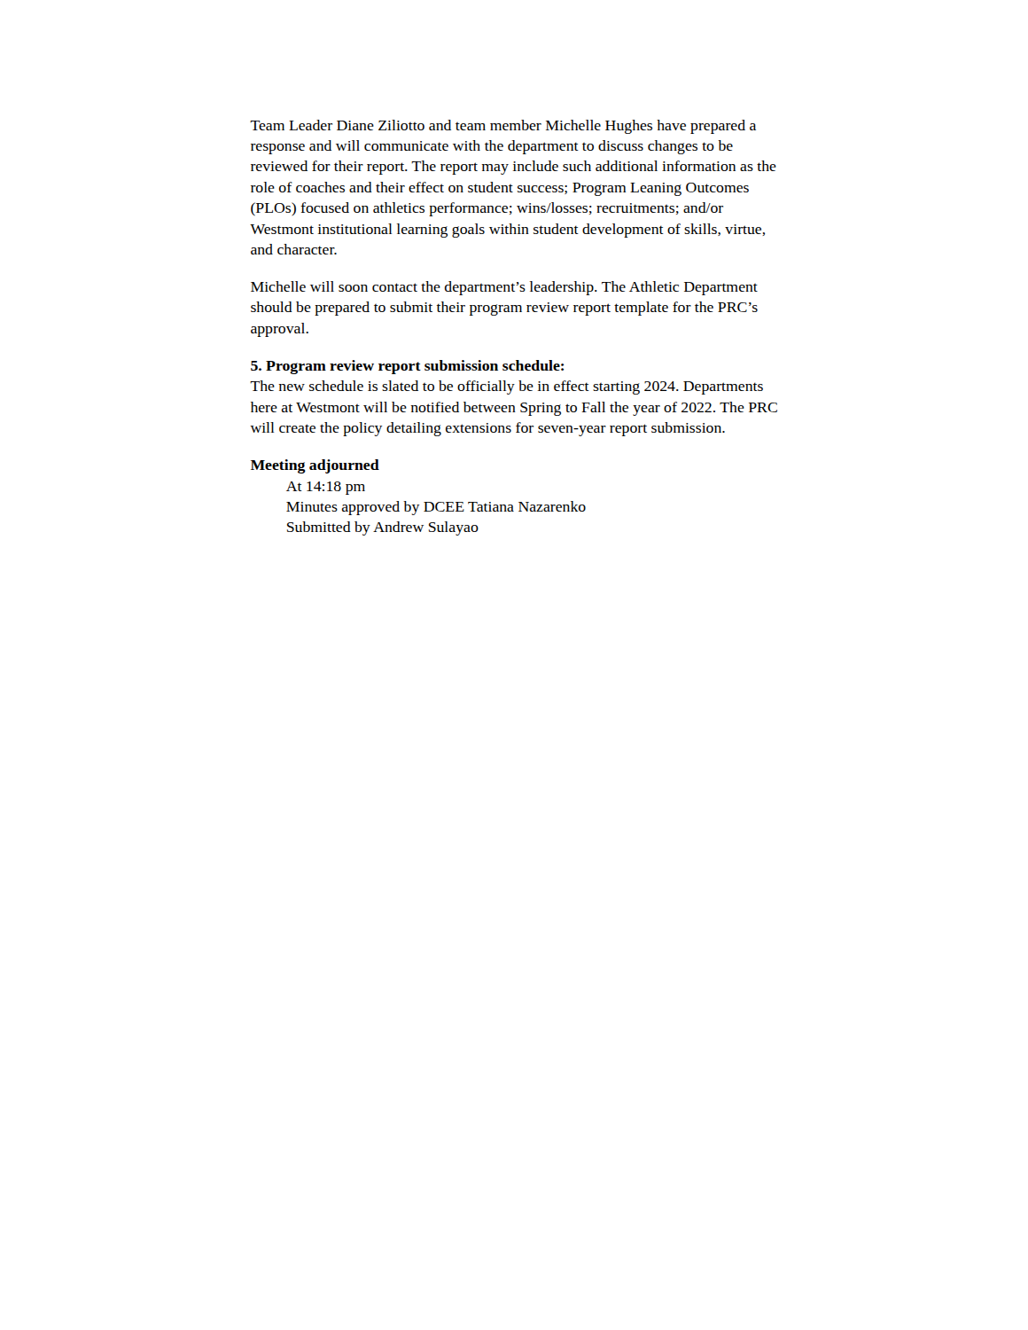Team Leader Diane Ziliotto and team member Michelle Hughes have prepared a response and will communicate with the department to discuss changes to be reviewed for their report. The report may include such additional information as the role of coaches and their effect on student success; Program Leaning Outcomes (PLOs) focused on athletics performance; wins/losses; recruitments; and/or Westmont institutional learning goals within student development of skills, virtue, and character.
Michelle will soon contact the department’s leadership. The Athletic Department should be prepared to submit their program review report template for the PRC’s approval.
5. Program review report submission schedule:
The new schedule is slated to be officially be in effect starting 2024. Departments here at Westmont will be notified between Spring to Fall the year of 2022. The PRC will create the policy detailing extensions for seven-year report submission.
Meeting adjourned
At 14:18 pm
Minutes approved by DCEE Tatiana Nazarenko
Submitted by Andrew Sulayao